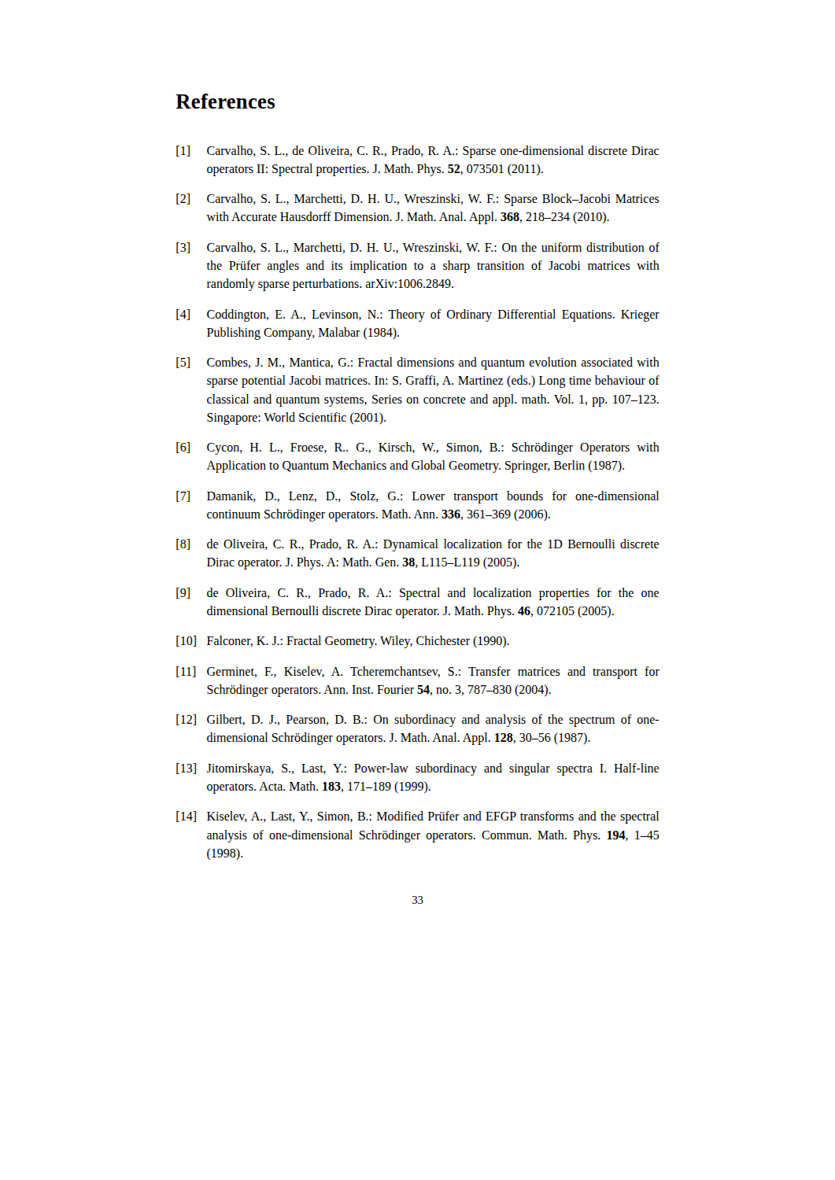References
[1] Carvalho, S. L., de Oliveira, C. R., Prado, R. A.: Sparse one-dimensional discrete Dirac operators II: Spectral properties. J. Math. Phys. 52, 073501 (2011).
[2] Carvalho, S. L., Marchetti, D. H. U., Wreszinski, W. F.: Sparse Block–Jacobi Matrices with Accurate Hausdorff Dimension. J. Math. Anal. Appl. 368, 218–234 (2010).
[3] Carvalho, S. L., Marchetti, D. H. U., Wreszinski, W. F.: On the uniform distribution of the Prüfer angles and its implication to a sharp transition of Jacobi matrices with randomly sparse perturbations. arXiv:1006.2849.
[4] Coddington, E. A., Levinson, N.: Theory of Ordinary Differential Equations. Krieger Publishing Company, Malabar (1984).
[5] Combes, J. M., Mantica, G.: Fractal dimensions and quantum evolution associated with sparse potential Jacobi matrices. In: S. Graffi, A. Martinez (eds.) Long time behaviour of classical and quantum systems, Series on concrete and appl. math. Vol. 1, pp. 107–123. Singapore: World Scientific (2001).
[6] Cycon, H. L., Froese, R.. G., Kirsch, W., Simon, B.: Schrödinger Operators with Application to Quantum Mechanics and Global Geometry. Springer, Berlin (1987).
[7] Damanik, D., Lenz, D., Stolz, G.: Lower transport bounds for one-dimensional continuum Schrödinger operators. Math. Ann. 336, 361–369 (2006).
[8] de Oliveira, C. R., Prado, R. A.: Dynamical localization for the 1D Bernoulli discrete Dirac operator. J. Phys. A: Math. Gen. 38, L115–L119 (2005).
[9] de Oliveira, C. R., Prado, R. A.: Spectral and localization properties for the one dimensional Bernoulli discrete Dirac operator. J. Math. Phys. 46, 072105 (2005).
[10] Falconer, K. J.: Fractal Geometry. Wiley, Chichester (1990).
[11] Germinet, F., Kiselev, A. Tcheremchantsev, S.: Transfer matrices and transport for Schrödinger operators. Ann. Inst. Fourier 54, no. 3, 787–830 (2004).
[12] Gilbert, D. J., Pearson, D. B.: On subordinacy and analysis of the spectrum of one-dimensional Schrödinger operators. J. Math. Anal. Appl. 128, 30–56 (1987).
[13] Jitomirskaya, S., Last, Y.: Power-law subordinacy and singular spectra I. Half-line operators. Acta. Math. 183, 171–189 (1999).
[14] Kiselev, A., Last, Y., Simon, B.: Modified Prüfer and EFGP transforms and the spectral analysis of one-dimensional Schrödinger operators. Commun. Math. Phys. 194, 1–45 (1998).
33